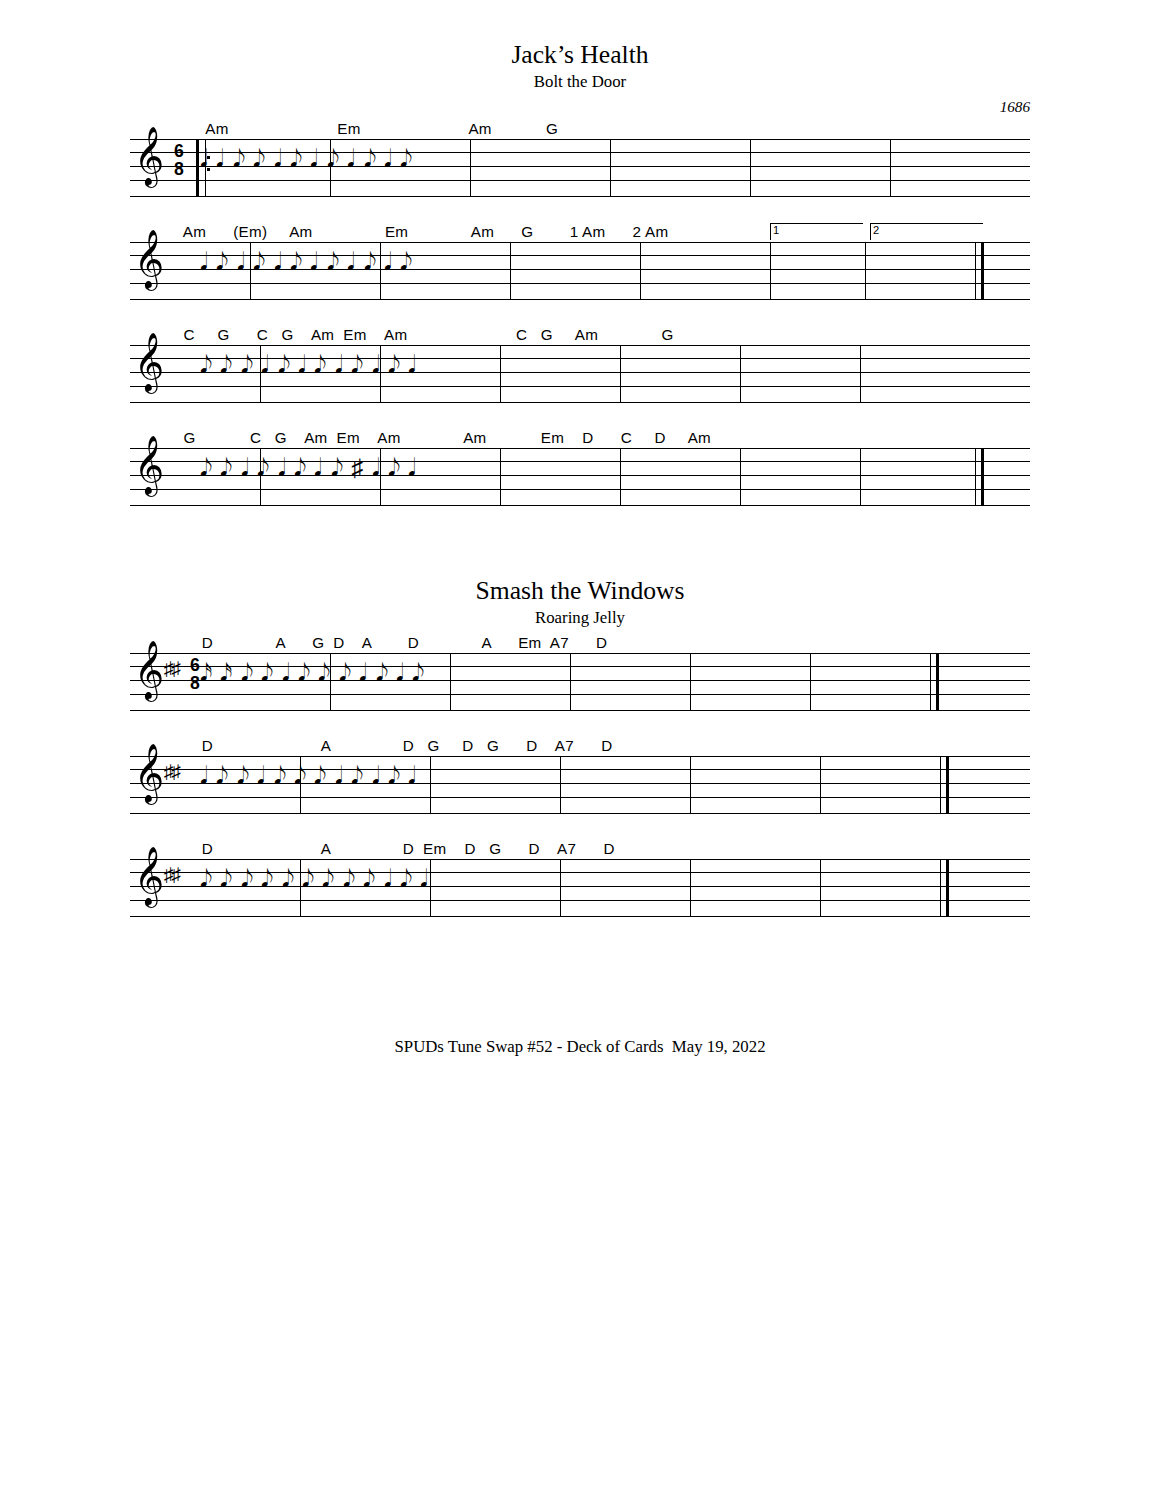Jack’s Health
Bolt the Door
1686
Am Em Am G
𝄞 6
8 𝅘𝅥𝅘𝅥𝅘𝅥𝅮𝅘𝅥𝅮𝅘𝅥𝅘𝅥𝅮𝅘𝅥𝅘𝅥𝅮𝅘𝅥𝅘𝅥𝅮𝅘𝅥𝅘𝅥𝅮
Staff in 6/8 time, treble clef, with repeat sign at the start. Chords: A minor, E minor, A minor, G.
Am (Em) Am Em Am G 1 Am 2 Am
𝄞 1 2 𝅘𝅥𝅘𝅥𝅮𝅘𝅥𝅘𝅥𝅮𝅘𝅥𝅘𝅥𝅮𝅘𝅥𝅘𝅥𝅮𝅘𝅥𝅘𝅥𝅮𝅘𝅥𝅘𝅥𝅮
Second system with first and second endings. Chords: A minor, (E minor), A minor, E minor, A minor, G; ending 1 A minor, ending 2 A minor.
C G C G Am Em Am C G Am G
𝄞 𝅘𝅥𝅮𝅘𝅥𝅮𝅘𝅥𝅮𝅘𝅥𝅘𝅥𝅮𝅘𝅥𝅘𝅥𝅮𝅘𝅥𝅘𝅥𝅮𝅘𝅥𝅘𝅥𝅮𝅘𝅥
Third system. Chords: C, G, C, G, A minor, E minor, A minor, C, G, A minor, G.
G C G Am Em Am Am Em D C D Am
𝄞 𝅘𝅥𝅮𝅘𝅥𝅮𝅘𝅥𝅘𝅥𝅮𝅘𝅥𝅘𝅥𝅮𝅘𝅥𝅘𝅥𝅮♯𝅘𝅥𝅘𝅥𝅮𝅘𝅥
Fourth system ending with a final barline. Chords: G, C, G, A minor, E minor, A minor, A minor, E minor, D, C, D, A minor. Contains one sharp accidental.
Smash the Windows
Roaring Jelly
D A G D A D A Em A7 D
𝄞 ♯♯ 6
8 𝅘𝅥𝅯𝅘𝅥𝅯𝅘𝅥𝅮𝅘𝅥𝅮𝅘𝅥𝅘𝅥𝅮𝅘𝅥𝅮𝅘𝅥𝅮𝅘𝅥𝅘𝅥𝅮𝅘𝅥𝅘𝅥𝅮
Staff in 6/8 time, key of D major (two sharps). Chords: D, A, G, D, A, D, A, E minor, A7, D.
D A D G D G D A7 D
𝄞 ♯♯ 𝅘𝅥𝅘𝅥𝅮𝅘𝅥𝅮𝅘𝅥𝅘𝅥𝅮𝅘𝅥𝅮𝅘𝅥𝅮𝅘𝅥𝅘𝅥𝅮𝅘𝅥𝅘𝅥𝅮𝅘𝅥
Second system. Chords: D, A, D, G, D, G, D, A7, D.
D A D Em D G D A7 D
𝄞 ♯♯ 𝅘𝅥𝅮𝅘𝅥𝅮𝅘𝅥𝅮𝅘𝅥𝅮𝅘𝅥𝅮𝅘𝅥𝅮𝅘𝅥𝅮𝅘𝅥𝅮𝅘𝅥𝅮𝅘𝅥𝅘𝅥𝅮𝅘𝅥
Third system ending with a final barline. Chords: D, A, D, E minor, D, G, D, A7, D.
SPUDs Tune Swap #52 - Deck of Cards May 19, 2022